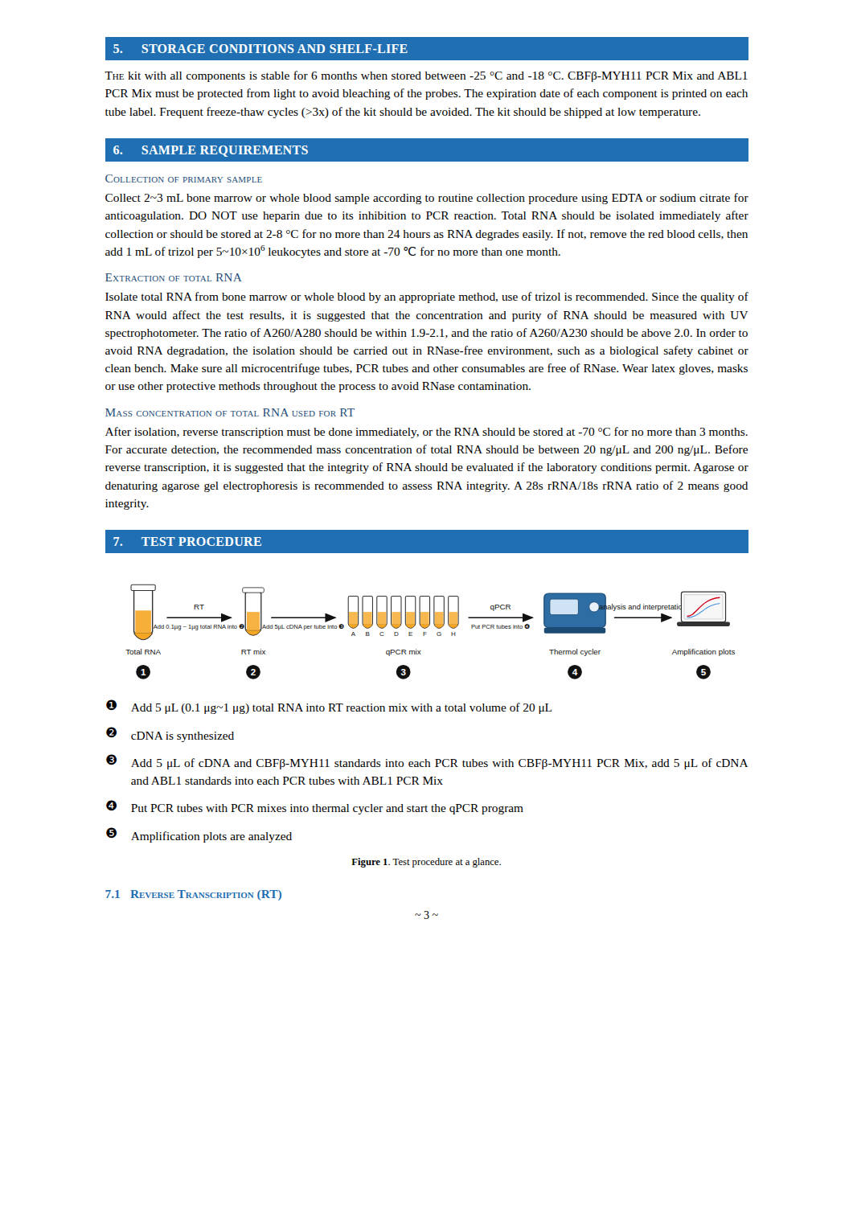5. STORAGE CONDITIONS AND SHELF-LIFE
The kit with all components is stable for 6 months when stored between -25 °C and -18 °C. CBFβ-MYH11 PCR Mix and ABL1 PCR Mix must be protected from light to avoid bleaching of the probes. The expiration date of each component is printed on each tube label. Frequent freeze-thaw cycles (>3x) of the kit should be avoided. The kit should be shipped at low temperature.
6. SAMPLE REQUIREMENTS
Collection of primary sample
Collect 2~3 mL bone marrow or whole blood sample according to routine collection procedure using EDTA or sodium citrate for anticoagulation. DO NOT use heparin due to its inhibition to PCR reaction. Total RNA should be isolated immediately after collection or should be stored at 2-8 °C for no more than 24 hours as RNA degrades easily. If not, remove the red blood cells, then add 1 mL of trizol per 5~10×106 leukocytes and store at -70 ℃ for no more than one month.
Extraction of total RNA
Isolate total RNA from bone marrow or whole blood by an appropriate method, use of trizol is recommended. Since the quality of RNA would affect the test results, it is suggested that the concentration and purity of RNA should be measured with UV spectrophotometer. The ratio of A260/A280 should be within 1.9-2.1, and the ratio of A260/A230 should be above 2.0. In order to avoid RNA degradation, the isolation should be carried out in RNase-free environment, such as a biological safety cabinet or clean bench. Make sure all microcentrifuge tubes, PCR tubes and other consumables are free of RNase. Wear latex gloves, masks or use other protective methods throughout the process to avoid RNase contamination.
Mass concentration of total RNA used for RT
After isolation, reverse transcription must be done immediately, or the RNA should be stored at -70 °C for no more than 3 months. For accurate detection, the recommended mass concentration of total RNA should be between 20 ng/μL and 200 ng/μL. Before reverse transcription, it is suggested that the integrity of RNA should be evaluated if the laboratory conditions permit. Agarose or denaturing agarose gel electrophoresis is recommended to assess RNA integrity. A 28s rRNA/18s rRNA ratio of 2 means good integrity.
7. TEST PROCEDURE
Total RNA RT Add 0.1µg ~ 1µg total RNA into ❷ RT mix Add 5µL cDNA per tube into ❸ A B C D E F G H qPCR mix qPCR Put PCR tubes into ❹ Thermol cycler analysis and interpretation Amplification plots 1 2 3 4 5
❶ Add 5 μL (0.1 μg~1 μg) total RNA into RT reaction mix with a total volume of 20 μL
❷cDNA is synthesized
❸ Add 5 μL of cDNA and CBFβ-MYH11 standards into each PCR tubes with CBFβ-MYH11 PCR Mix, add 5 μL of cDNA and ABL1 standards into each PCR tubes with ABL1 PCR Mix
❹ Put PCR tubes with PCR mixes into thermal cycler and start the qPCR program
❺ Amplification plots are analyzed
Figure 1. Test procedure at a glance.
7.1 Reverse Transcription (RT)
~ 3 ~